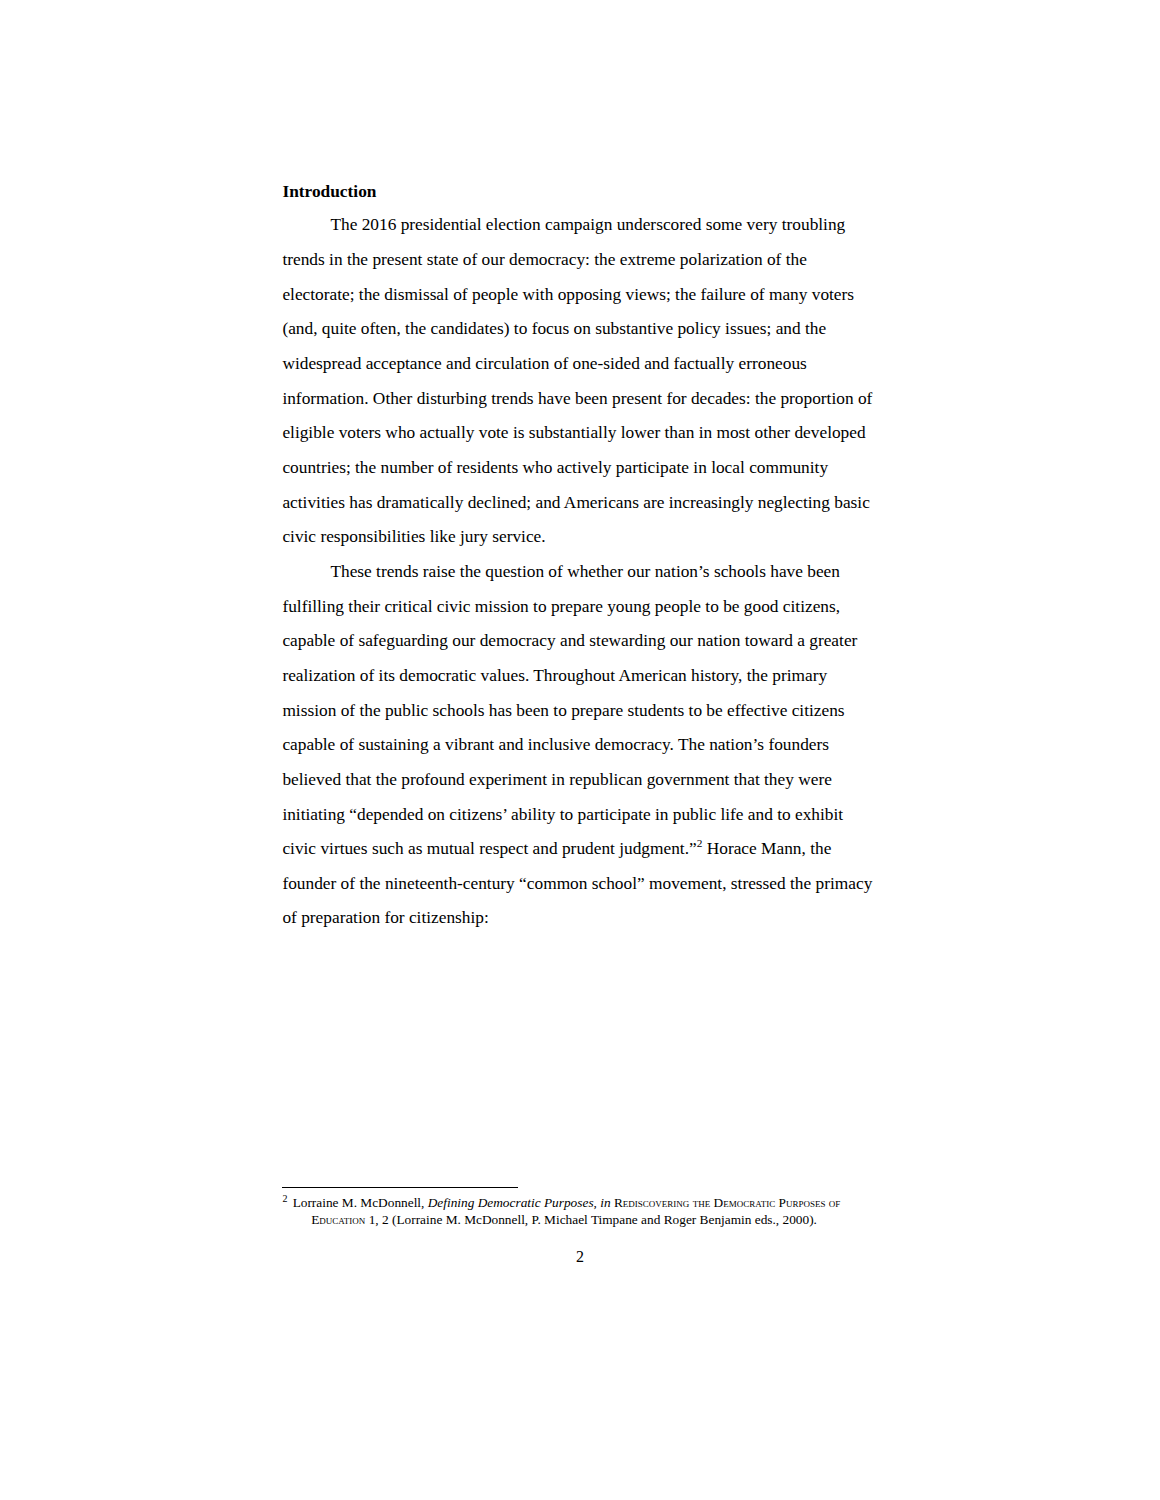Introduction
The 2016 presidential election campaign underscored some very troubling trends in the present state of our democracy: the extreme polarization of the electorate; the dismissal of people with opposing views; the failure of many voters (and, quite often, the candidates) to focus on substantive policy issues; and the widespread acceptance and circulation of one-sided and factually erroneous information. Other disturbing trends have been present for decades: the proportion of eligible voters who actually vote is substantially lower than in most other developed countries; the number of residents who actively participate in local community activities has dramatically declined; and Americans are increasingly neglecting basic civic responsibilities like jury service.
These trends raise the question of whether our nation’s schools have been fulfilling their critical civic mission to prepare young people to be good citizens, capable of safeguarding our democracy and stewarding our nation toward a greater realization of its democratic values. Throughout American history, the primary mission of the public schools has been to prepare students to be effective citizens capable of sustaining a vibrant and inclusive democracy. The nation’s founders believed that the profound experiment in republican government that they were initiating “depended on citizens’ ability to participate in public life and to exhibit civic virtues such as mutual respect and prudent judgment.”2 Horace Mann, the founder of the nineteenth-century “common school” movement, stressed the primacy of preparation for citizenship:
2 Lorraine M. McDonnell, Defining Democratic Purposes, in Rediscovering the Democratic Purposes of Education 1, 2 (Lorraine M. McDonnell, P. Michael Timpane and Roger Benjamin eds., 2000).
2